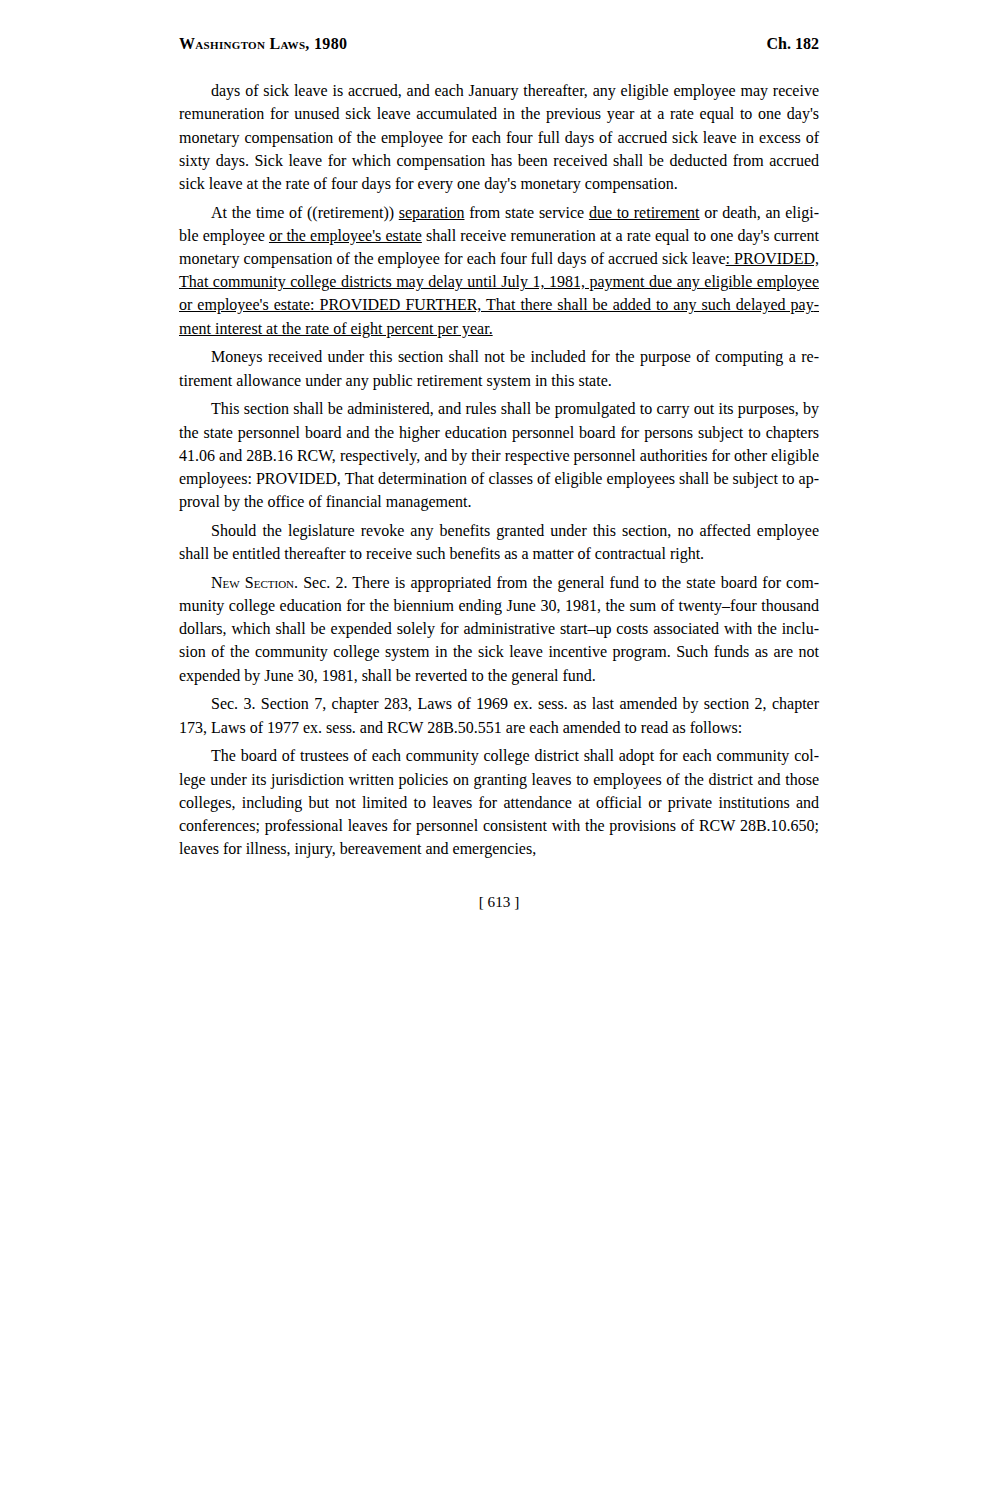Washington Laws, 1980 Ch. 182
days of sick leave is accrued, and each January thereafter, any eligible employee may receive remuneration for unused sick leave accumulated in the previous year at a rate equal to one day's monetary compensation of the employee for each four full days of accrued sick leave in excess of sixty days. Sick leave for which compensation has been received shall be deducted from accrued sick leave at the rate of four days for every one day's monetary compensation.
At the time of retirement separation from state service due to retirement or death, an eligible employee or the employee's estate shall receive remuneration at a rate equal to one day's current monetary compensation of the employee for each four full days of accrued sick leave: PROVIDED, That community college districts may delay until July 1, 1981, payment due any eligible employee or employee's estate: PROVIDED FURTHER, That there shall be added to any such delayed payment interest at the rate of eight percent per year.
Moneys received under this section shall not be included for the purpose of computing a retirement allowance under any public retirement system in this state.
This section shall be administered, and rules shall be promulgated to carry out its purposes, by the state personnel board and the higher education personnel board for persons subject to chapters 41.06 and 28B.16 RCW, respectively, and by their respective personnel authorities for other eligible employees: PROVIDED, That determination of classes of eligible employees shall be subject to approval by the office of financial management.
Should the legislature revoke any benefits granted under this section, no affected employee shall be entitled thereafter to receive such benefits as a matter of contractual right.
New Section. Sec. 2. There is appropriated from the general fund to the state board for community college education for the biennium ending June 30, 1981, the sum of twenty–four thousand dollars, which shall be expended solely for administrative start–up costs associated with the inclusion of the community college system in the sick leave incentive program. Such funds as are not expended by June 30, 1981, shall be reverted to the general fund.
Sec. 3. Section 7, chapter 283, Laws of 1969 ex. sess. as last amended by section 2, chapter 173, Laws of 1977 ex. sess. and RCW 28B.50.551 are each amended to read as follows:
The board of trustees of each community college district shall adopt for each community college under its jurisdiction written policies on granting leaves to employees of the district and those colleges, including but not limited to leaves for attendance at official or private institutions and conferences; professional leaves for personnel consistent with the provisions of RCW 28B.10.650; leaves for illness, injury, bereavement and emergencies,
[ 613 ]